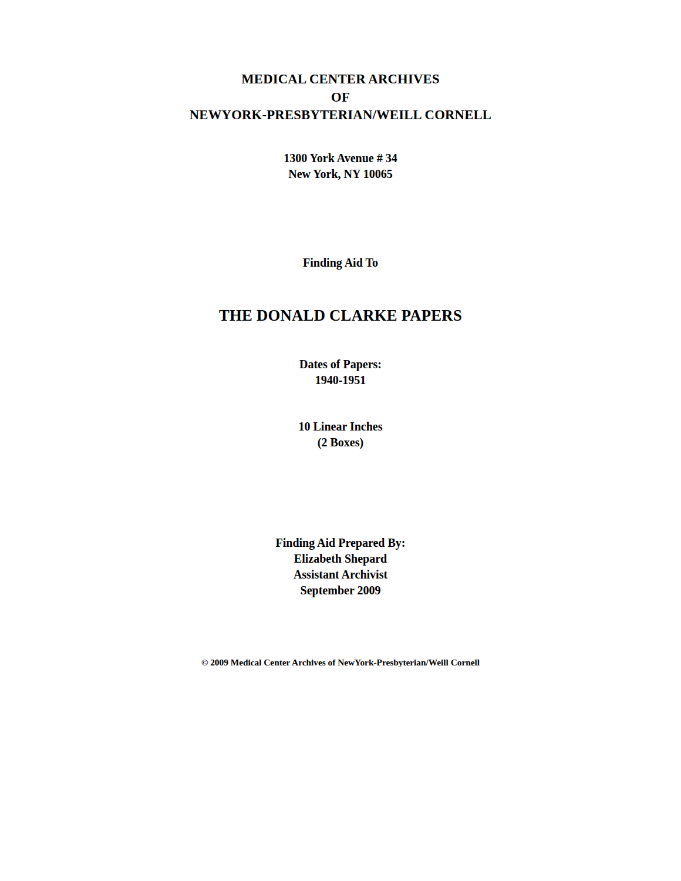MEDICAL CENTER ARCHIVES OF NEWYORK-PRESBYTERIAN/WEILL CORNELL
1300 York Avenue # 34 New York, NY 10065
Finding Aid To
THE DONALD CLARKE PAPERS
Dates of Papers: 1940-1951
10 Linear Inches (2 Boxes)
Finding Aid Prepared By: Elizabeth Shepard Assistant Archivist September 2009
© 2009 Medical Center Archives of NewYork-Presbyterian/Weill Cornell